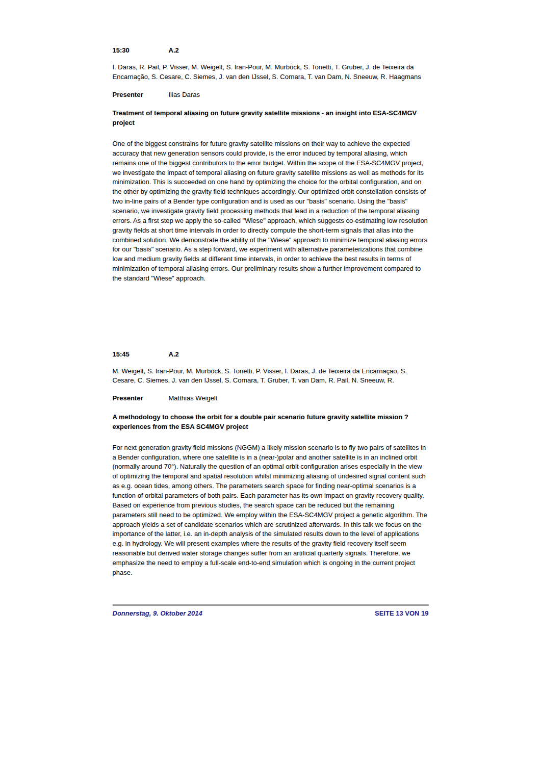15:30 A.2
I. Daras, R. Pail, P. Visser, M. Weigelt, S. Iran-Pour, M. Murböck, S. Tonetti, T. Gruber, J. de Teixeira da Encarnação, S. Cesare, C. Siemes, J. van den IJssel, S. Cornara, T. van Dam, N. Sneeuw, R. Haagmans
Presenter Ilias Daras
Treatment of temporal aliasing on future gravity satellite missions - an insight into ESA-SC4MGV project
One of the biggest constrains for future gravity satellite missions on their way to achieve the expected accuracy that new generation sensors could provide, is the error induced by temporal aliasing, which remains one of the biggest contributors to the error budget. Within the scope of the ESA-SC4MGV project, we investigate the impact of temporal aliasing on future gravity satellite missions as well as methods for its minimization. This is succeeded on one hand by optimizing the choice for the orbital configuration, and on the other by optimizing the gravity field techniques accordingly. Our optimized orbit constellation consists of two in-line pairs of a Bender type configuration and is used as our "basis" scenario. Using the "basis" scenario, we investigate gravity field processing methods that lead in a reduction of the temporal aliasing errors. As a first step we apply the so-called "Wiese" approach, which suggests co-estimating low resolution gravity fields at short time intervals in order to directly compute the short-term signals that alias into the combined solution. We demonstrate the ability of the "Wiese" approach to minimize temporal aliasing errors for our "basis" scenario. As a step forward, we experiment with alternative parameterizations that combine low and medium gravity fields at different time intervals, in order to achieve the best results in terms of minimization of temporal aliasing errors. Our preliminary results show a further improvement compared to the standard "Wiese" approach.
15:45 A.2
M. Weigelt, S. Iran-Pour, M. Murböck, S. Tonetti, P. Visser, I. Daras, J. de Teixeira da Encarnação, S. Cesare, C. Siemes, J. van den IJssel, S. Cornara, T. Gruber, T. van Dam, R. Pail, N. Sneeuw, R.
Presenter Matthias Weigelt
A methodology to choose the orbit for a double pair scenario future gravity satellite mission ? experiences from the ESA SC4MGV project
For next generation gravity field missions (NGGM) a likely mission scenario is to fly two pairs of satellites in a Bender configuration, where one satellite is in a (near-)polar and another satellite is in an inclined orbit (normally around 70°). Naturally the question of an optimal orbit configuration arises especially in the view of optimizing the temporal and spatial resolution whilst minimizing aliasing of undesired signal content such as e.g. ocean tides, among others. The parameters search space for finding near-optimal scenarios is a function of orbital parameters of both pairs. Each parameter has its own impact on gravity recovery quality. Based on experience from previous studies, the search space can be reduced but the remaining parameters still need to be optimized. We employ within the ESA-SC4MGV project a genetic algorithm. The approach yields a set of candidate scenarios which are scrutinized afterwards. In this talk we focus on the importance of the latter, i.e. an in-depth analysis of the simulated results down to the level of applications e.g. in hydrology. We will present examples where the results of the gravity field recovery itself seem reasonable but derived water storage changes suffer from an artificial quarterly signals. Therefore, we emphasize the need to employ a full-scale end-to-end simulation which is ongoing in the current project phase.
Donnerstag, 9. Oktober 2014 SEITE 13 VON 19